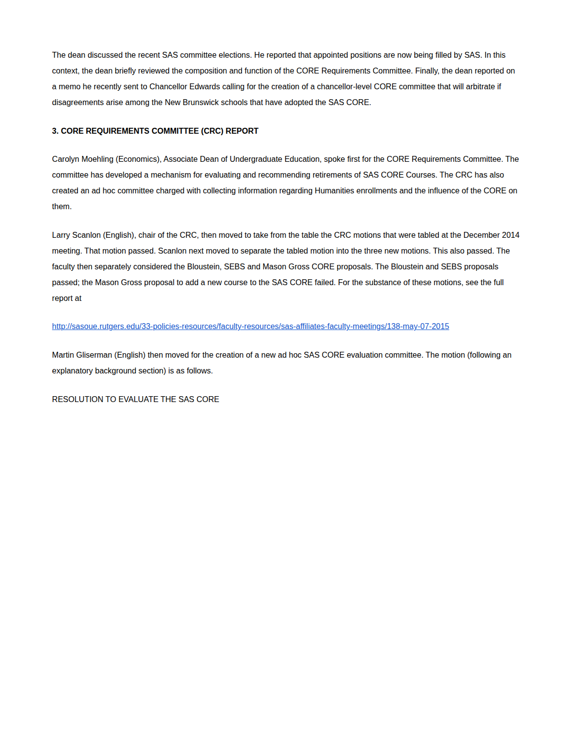The dean discussed the recent SAS committee elections. He reported that appointed positions are now being filled by SAS. In this context, the dean briefly reviewed the composition and function of the CORE Requirements Committee. Finally, the dean reported on a memo he recently sent to Chancellor Edwards calling for the creation of a chancellor-level CORE committee that will arbitrate if disagreements arise among the New Brunswick schools that have adopted the SAS CORE.
3. CORE REQUIREMENTS COMMITTEE (CRC) REPORT
Carolyn Moehling (Economics), Associate Dean of Undergraduate Education, spoke first for the CORE Requirements Committee. The committee has developed a mechanism for evaluating and recommending retirements of SAS CORE Courses. The CRC has also created an ad hoc committee charged with collecting information regarding Humanities enrollments and the influence of the CORE on them.
Larry Scanlon (English), chair of the CRC, then moved to take from the table the CRC motions that were tabled at the December 2014 meeting. That motion passed. Scanlon next moved to separate the tabled motion into the three new motions. This also passed. The faculty then separately considered the Bloustein, SEBS and Mason Gross CORE proposals. The Bloustein and SEBS proposals passed; the Mason Gross proposal to add a new course to the SAS CORE failed. For the substance of these motions, see the full report at
http://sasoue.rutgers.edu/33-policies-resources/faculty-resources/sas-affiliates-faculty-meetings/138-may-07-2015
Martin Gliserman (English) then moved for the creation of a new ad hoc SAS CORE evaluation committee. The motion (following an explanatory background section) is as follows.
RESOLUTION TO EVALUATE THE SAS CORE